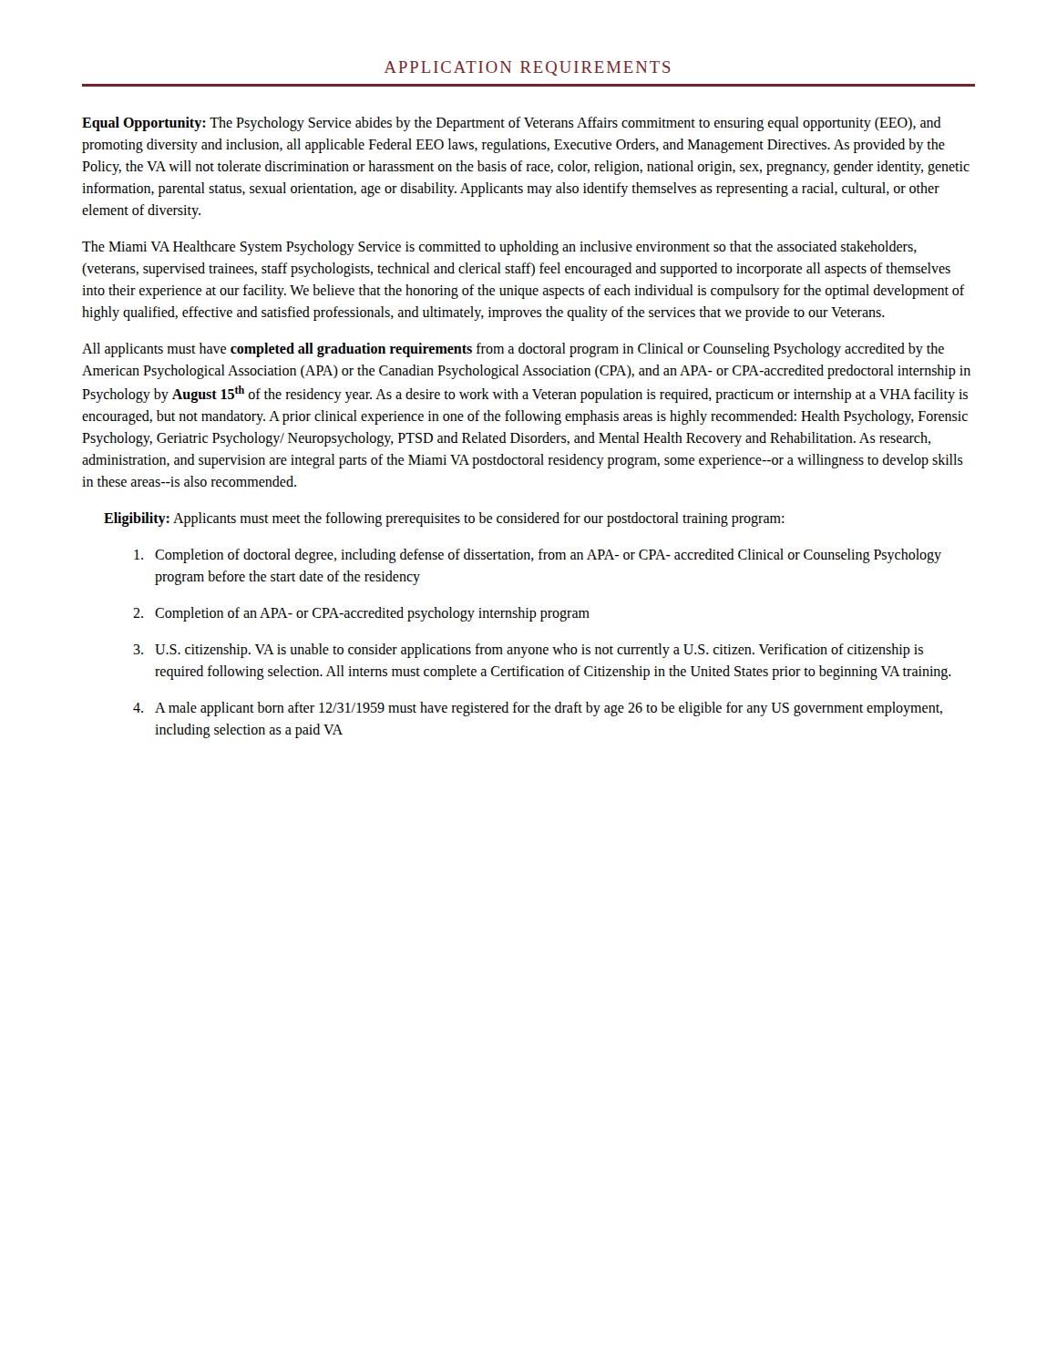Application Requirements
Equal Opportunity: The Psychology Service abides by the Department of Veterans Affairs commitment to ensuring equal opportunity (EEO), and promoting diversity and inclusion, all applicable Federal EEO laws, regulations, Executive Orders, and Management Directives. As provided by the Policy, the VA will not tolerate discrimination or harassment on the basis of race, color, religion, national origin, sex, pregnancy, gender identity, genetic information, parental status, sexual orientation, age or disability. Applicants may also identify themselves as representing a racial, cultural, or other element of diversity.
The Miami VA Healthcare System Psychology Service is committed to upholding an inclusive environment so that the associated stakeholders, (veterans, supervised trainees, staff psychologists, technical and clerical staff) feel encouraged and supported to incorporate all aspects of themselves into their experience at our facility. We believe that the honoring of the unique aspects of each individual is compulsory for the optimal development of highly qualified, effective and satisfied professionals, and ultimately, improves the quality of the services that we provide to our Veterans.
All applicants must have completed all graduation requirements from a doctoral program in Clinical or Counseling Psychology accredited by the American Psychological Association (APA) or the Canadian Psychological Association (CPA), and an APA- or CPA-accredited predoctoral internship in Psychology by August 15th of the residency year. As a desire to work with a Veteran population is required, practicum or internship at a VHA facility is encouraged, but not mandatory. A prior clinical experience in one of the following emphasis areas is highly recommended: Health Psychology, Forensic Psychology, Geriatric Psychology/ Neuropsychology, PTSD and Related Disorders, and Mental Health Recovery and Rehabilitation. As research, administration, and supervision are integral parts of the Miami VA postdoctoral residency program, some experience--or a willingness to develop skills in these areas--is also recommended.
Eligibility: Applicants must meet the following prerequisites to be considered for our postdoctoral training program:
Completion of doctoral degree, including defense of dissertation, from an APA- or CPA- accredited Clinical or Counseling Psychology program before the start date of the residency
Completion of an APA- or CPA-accredited psychology internship program
U.S. citizenship. VA is unable to consider applications from anyone who is not currently a U.S. citizen. Verification of citizenship is required following selection. All interns must complete a Certification of Citizenship in the United States prior to beginning VA training.
A male applicant born after 12/31/1959 must have registered for the draft by age 26 to be eligible for any US government employment, including selection as a paid VA